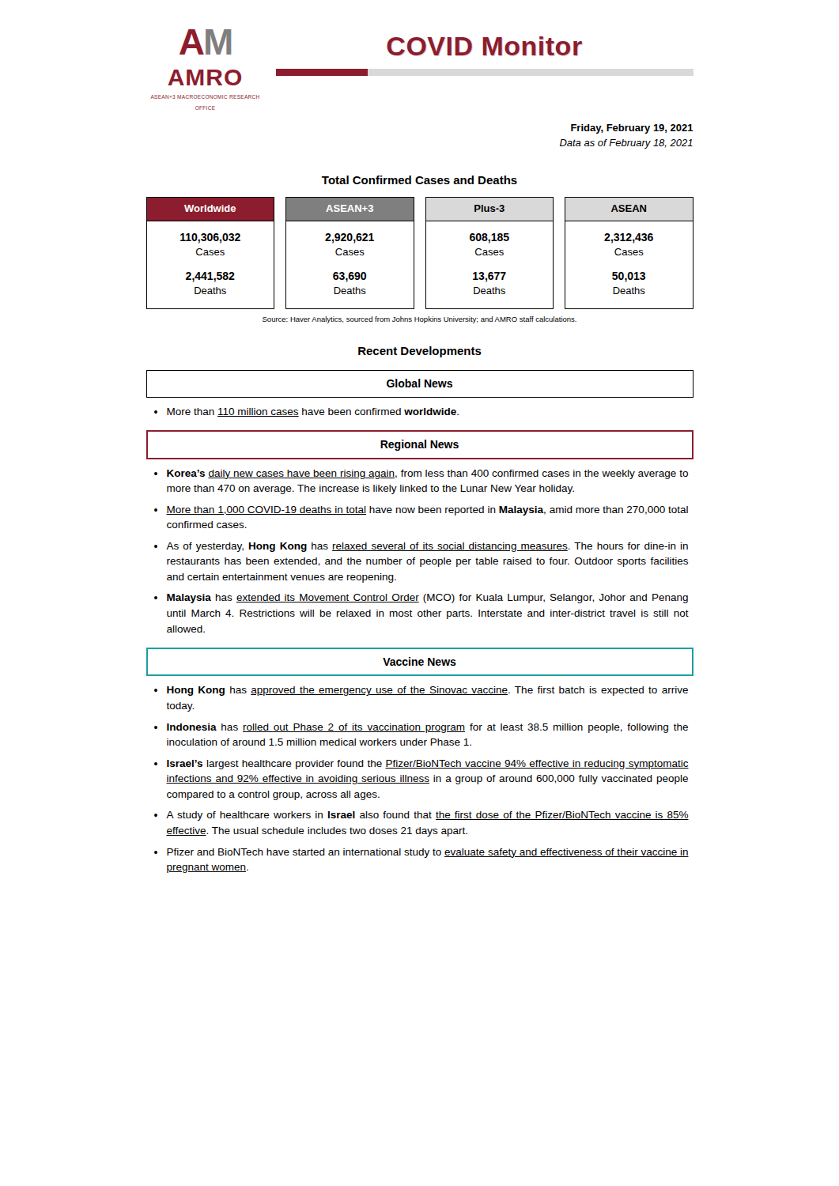AM AMRO ASEAN+3 Macroeconomic Research Office
COVID Monitor
Friday, February 19, 2021
Data as of February 18, 2021
Total Confirmed Cases and Deaths
Worldwide
110,306,032
Cases
2,441,582
Deaths
ASEAN+3
2,920,621
Cases
63,690
Deaths
Plus-3
608,185
Cases
13,677
Deaths
ASEAN
2,312,436
Cases
50,013
Deaths
Source: Haver Analytics, sourced from Johns Hopkins University; and AMRO staff calculations.
Recent Developments
Global News
More than 110 million cases have been confirmed worldwide.
Regional News
Korea’s daily new cases have been rising again, from less than 400 confirmed cases in the weekly average to more than 470 on average. The increase is likely linked to the Lunar New Year holiday.
More than 1,000 COVID-19 deaths in total have now been reported in Malaysia, amid more than 270,000 total confirmed cases.
As of yesterday, Hong Kong has relaxed several of its social distancing measures. The hours for dine-in in restaurants has been extended, and the number of people per table raised to four. Outdoor sports facilities and certain entertainment venues are reopening.
Malaysia has extended its Movement Control Order (MCO) for Kuala Lumpur, Selangor, Johor and Penang until March 4. Restrictions will be relaxed in most other parts. Interstate and inter-district travel is still not allowed.
Vaccine News
Hong Kong has approved the emergency use of the Sinovac vaccine. The first batch is expected to arrive today.
Indonesia has rolled out Phase 2 of its vaccination program for at least 38.5 million people, following the inoculation of around 1.5 million medical workers under Phase 1.
Israel’s largest healthcare provider found the Pfizer/BioNTech vaccine 94% effective in reducing symptomatic infections and 92% effective in avoiding serious illness in a group of around 600,000 fully vaccinated people compared to a control group, across all ages.
A study of healthcare workers in Israel also found that the first dose of the Pfizer/BioNTech vaccine is 85% effective. The usual schedule includes two doses 21 days apart.
Pfizer and BioNTech have started an international study to evaluate safety and effectiveness of their vaccine in pregnant women.